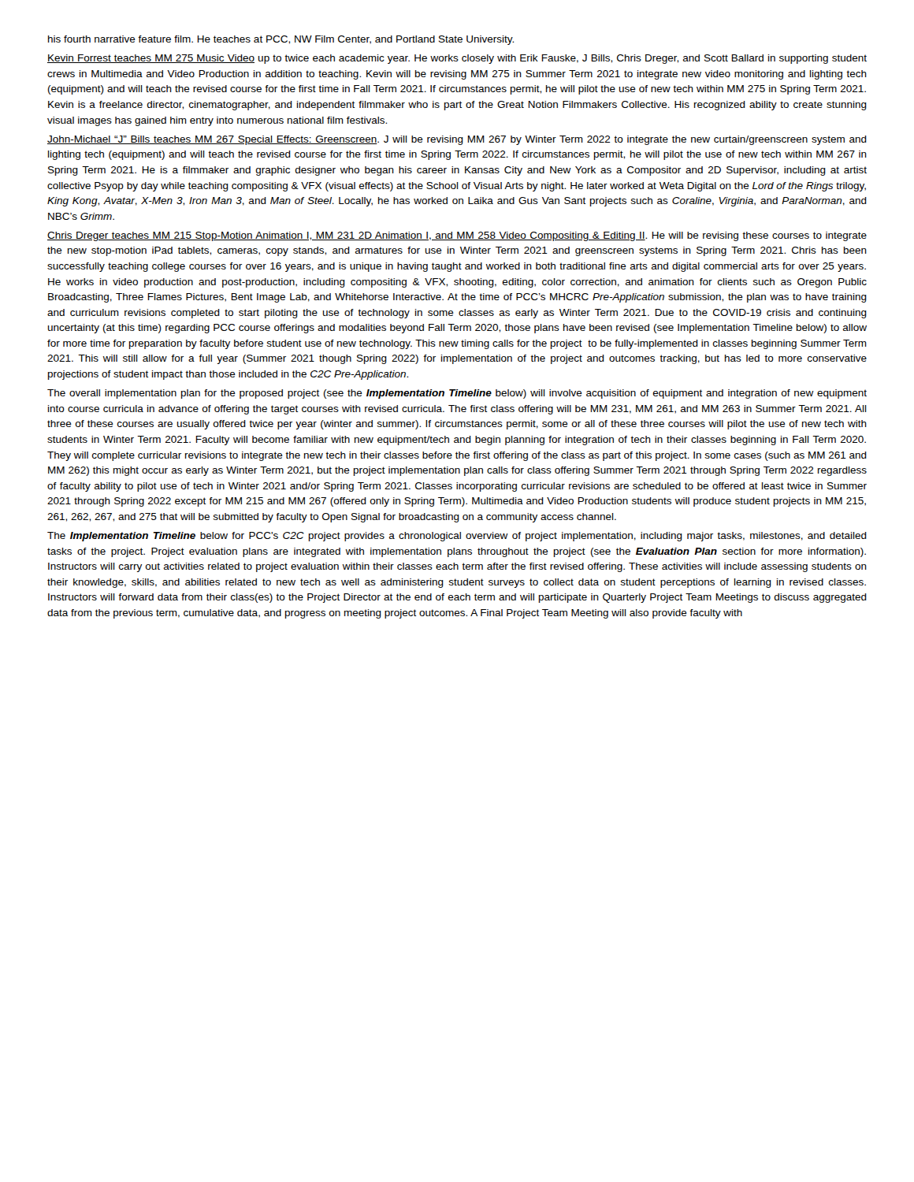his fourth narrative feature film. He teaches at PCC, NW Film Center, and Portland State University.
Kevin Forrest teaches MM 275 Music Video up to twice each academic year. He works closely with Erik Fauske, J Bills, Chris Dreger, and Scott Ballard in supporting student crews in Multimedia and Video Production in addition to teaching. Kevin will be revising MM 275 in Summer Term 2021 to integrate new video monitoring and lighting tech (equipment) and will teach the revised course for the first time in Fall Term 2021. If circumstances permit, he will pilot the use of new tech within MM 275 in Spring Term 2021. Kevin is a freelance director, cinematographer, and independent filmmaker who is part of the Great Notion Filmmakers Collective. His recognized ability to create stunning visual images has gained him entry into numerous national film festivals.
John-Michael “J” Bills teaches MM 267 Special Effects: Greenscreen. J will be revising MM 267 by Winter Term 2022 to integrate the new curtain/greenscreen system and lighting tech (equipment) and will teach the revised course for the first time in Spring Term 2022. If circumstances permit, he will pilot the use of new tech within MM 267 in Spring Term 2021. He is a filmmaker and graphic designer who began his career in Kansas City and New York as a Compositor and 2D Supervisor, including at artist collective Psyop by day while teaching compositing & VFX (visual effects) at the School of Visual Arts by night. He later worked at Weta Digital on the Lord of the Rings trilogy, King Kong, Avatar, X-Men 3, Iron Man 3, and Man of Steel. Locally, he has worked on Laika and Gus Van Sant projects such as Coraline, Virginia, and ParaNorman, and NBC’s Grimm.
Chris Dreger teaches MM 215 Stop-Motion Animation I, MM 231 2D Animation I, and MM 258 Video Compositing & Editing II. He will be revising these courses to integrate the new stop-motion iPad tablets, cameras, copy stands, and armatures for use in Winter Term 2021 and greenscreen systems in Spring Term 2021. Chris has been successfully teaching college courses for over 16 years, and is unique in having taught and worked in both traditional fine arts and digital commercial arts for over 25 years. He works in video production and post-production, including compositing & VFX, shooting, editing, color correction, and animation for clients such as Oregon Public Broadcasting, Three Flames Pictures, Bent Image Lab, and Whitehorse Interactive. At the time of PCC’s MHCRC Pre-Application submission, the plan was to have training and curriculum revisions completed to start piloting the use of technology in some classes as early as Winter Term 2021. Due to the COVID-19 crisis and continuing uncertainty (at this time) regarding PCC course offerings and modalities beyond Fall Term 2020, those plans have been revised (see Implementation Timeline below) to allow for more time for preparation by faculty before student use of new technology. This new timing calls for the project to be fully-implemented in classes beginning Summer Term 2021. This will still allow for a full year (Summer 2021 though Spring 2022) for implementation of the project and outcomes tracking, but has led to more conservative projections of student impact than those included in the C2C Pre-Application.
The overall implementation plan for the proposed project (see the Implementation Timeline below) will involve acquisition of equipment and integration of new equipment into course curricula in advance of offering the target courses with revised curricula. The first class offering will be MM 231, MM 261, and MM 263 in Summer Term 2021. All three of these courses are usually offered twice per year (winter and summer). If circumstances permit, some or all of these three courses will pilot the use of new tech with students in Winter Term 2021. Faculty will become familiar with new equipment/tech and begin planning for integration of tech in their classes beginning in Fall Term 2020. They will complete curricular revisions to integrate the new tech in their classes before the first offering of the class as part of this project. In some cases (such as MM 261 and MM 262) this might occur as early as Winter Term 2021, but the project implementation plan calls for class offering Summer Term 2021 through Spring Term 2022 regardless of faculty ability to pilot use of tech in Winter 2021 and/or Spring Term 2021. Classes incorporating curricular revisions are scheduled to be offered at least twice in Summer 2021 through Spring 2022 except for MM 215 and MM 267 (offered only in Spring Term). Multimedia and Video Production students will produce student projects in MM 215, 261, 262, 267, and 275 that will be submitted by faculty to Open Signal for broadcasting on a community access channel.
The Implementation Timeline below for PCC's C2C project provides a chronological overview of project implementation, including major tasks, milestones, and detailed tasks of the project. Project evaluation plans are integrated with implementation plans throughout the project (see the Evaluation Plan section for more information). Instructors will carry out activities related to project evaluation within their classes each term after the first revised offering. These activities will include assessing students on their knowledge, skills, and abilities related to new tech as well as administering student surveys to collect data on student perceptions of learning in revised classes. Instructors will forward data from their class(es) to the Project Director at the end of each term and will participate in Quarterly Project Team Meetings to discuss aggregated data from the previous term, cumulative data, and progress on meeting project outcomes. A Final Project Team Meeting will also provide faculty with